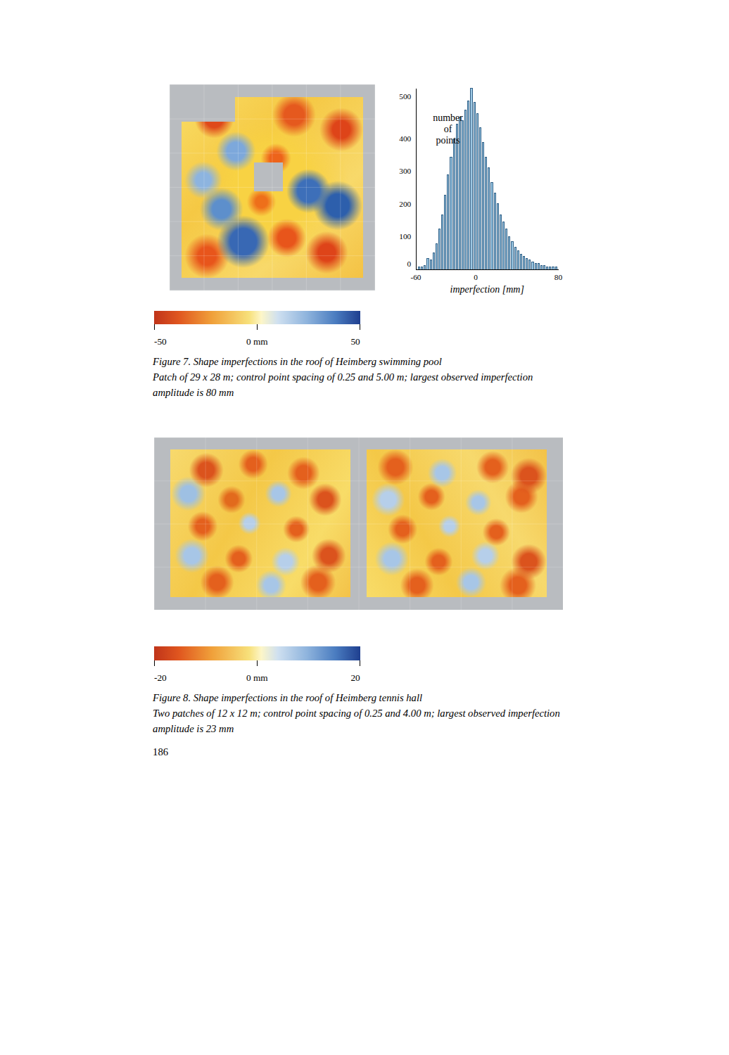500 400 300 200 100 0
number
of
points
-60 0 80
imperfection [mm]
-50 0 mm 50
Figure 7. Shape imperfections in the roof of Heimberg swimming pool Patch of 29 x 28 m; control point spacing of 0.25 and 5.00 m; largest observed imperfection amplitude is 80 mm
-20 0 mm 20
Figure 8. Shape imperfections in the roof of Heimberg tennis hall Two patches of 12 x 12 m; control point spacing of 0.25 and 4.00 m; largest observed imperfection amplitude is 23 mm
186